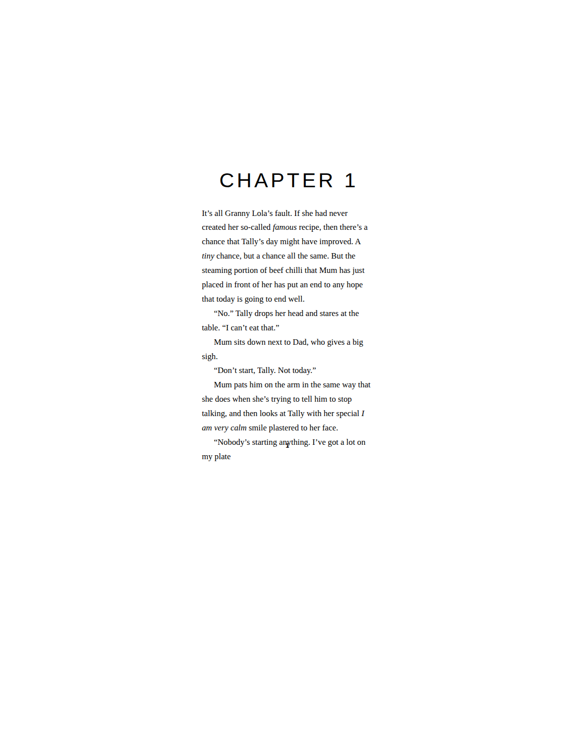CHAPTER 1
It’s all Granny Lola’s fault. If she had never created her so-called famous recipe, then there’s a chance that Tally’s day might have improved. A tiny chance, but a chance all the same. But the steaming portion of beef chilli that Mum has just placed in front of her has put an end to any hope that today is going to end well.
“No.” Tally drops her head and stares at the table. “I can’t eat that.”
Mum sits down next to Dad, who gives a big sigh.
“Don’t start, Tally. Not today.”
Mum pats him on the arm in the same way that she does when she’s trying to tell him to stop talking, and then looks at Tally with her special I am very calm smile plastered to her face.
“Nobody’s starting anything. I’ve got a lot on my plate
1